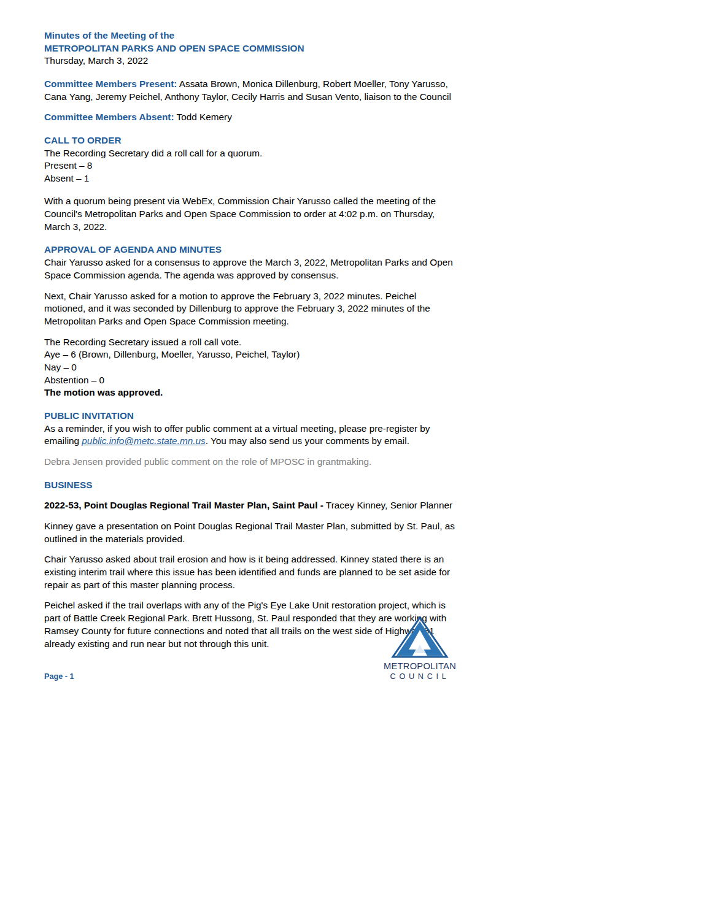Minutes of the Meeting of the
METROPOLITAN PARKS AND OPEN SPACE COMMISSION
Thursday, March 3, 2022
Committee Members Present: Assata Brown, Monica Dillenburg, Robert Moeller, Tony Yarusso, Cana Yang, Jeremy Peichel, Anthony Taylor, Cecily Harris and Susan Vento, liaison to the Council
Committee Members Absent: Todd Kemery
CALL TO ORDER
The Recording Secretary did a roll call for a quorum.
Present – 8
Absent – 1
With a quorum being present via WebEx, Commission Chair Yarusso called the meeting of the Council's Metropolitan Parks and Open Space Commission to order at 4:02 p.m. on Thursday, March 3, 2022.
APPROVAL OF AGENDA AND MINUTES
Chair Yarusso asked for a consensus to approve the March 3, 2022, Metropolitan Parks and Open Space Commission agenda. The agenda was approved by consensus.
Next, Chair Yarusso asked for a motion to approve the February 3, 2022 minutes. Peichel motioned, and it was seconded by Dillenburg to approve the February 3, 2022 minutes of the Metropolitan Parks and Open Space Commission meeting.
The Recording Secretary issued a roll call vote.
Aye – 6 (Brown, Dillenburg, Moeller, Yarusso, Peichel, Taylor)
Nay – 0
Abstention – 0
The motion was approved.
PUBLIC INVITATION
As a reminder, if you wish to offer public comment at a virtual meeting, please pre-register by emailing public.info@metc.state.mn.us. You may also send us your comments by email.
Debra Jensen provided public comment on the role of MPOSC in grantmaking.
BUSINESS
2022-53, Point Douglas Regional Trail Master Plan, Saint Paul - Tracey Kinney, Senior Planner
Kinney gave a presentation on Point Douglas Regional Trail Master Plan, submitted by St. Paul, as outlined in the materials provided.
Chair Yarusso asked about trail erosion and how is it being addressed. Kinney stated there is an existing interim trail where this issue has been identified and funds are planned to be set aside for repair as part of this master planning process.
Peichel asked if the trail overlaps with any of the Pig's Eye Lake Unit restoration project, which is part of Battle Creek Regional Park. Brett Hussong, St. Paul responded that they are working with Ramsey County for future connections and noted that all trails on the west side of Highway 61
already existing and run near but not through this unit.
Page - 1
METROPOLITAN
COUNCIL